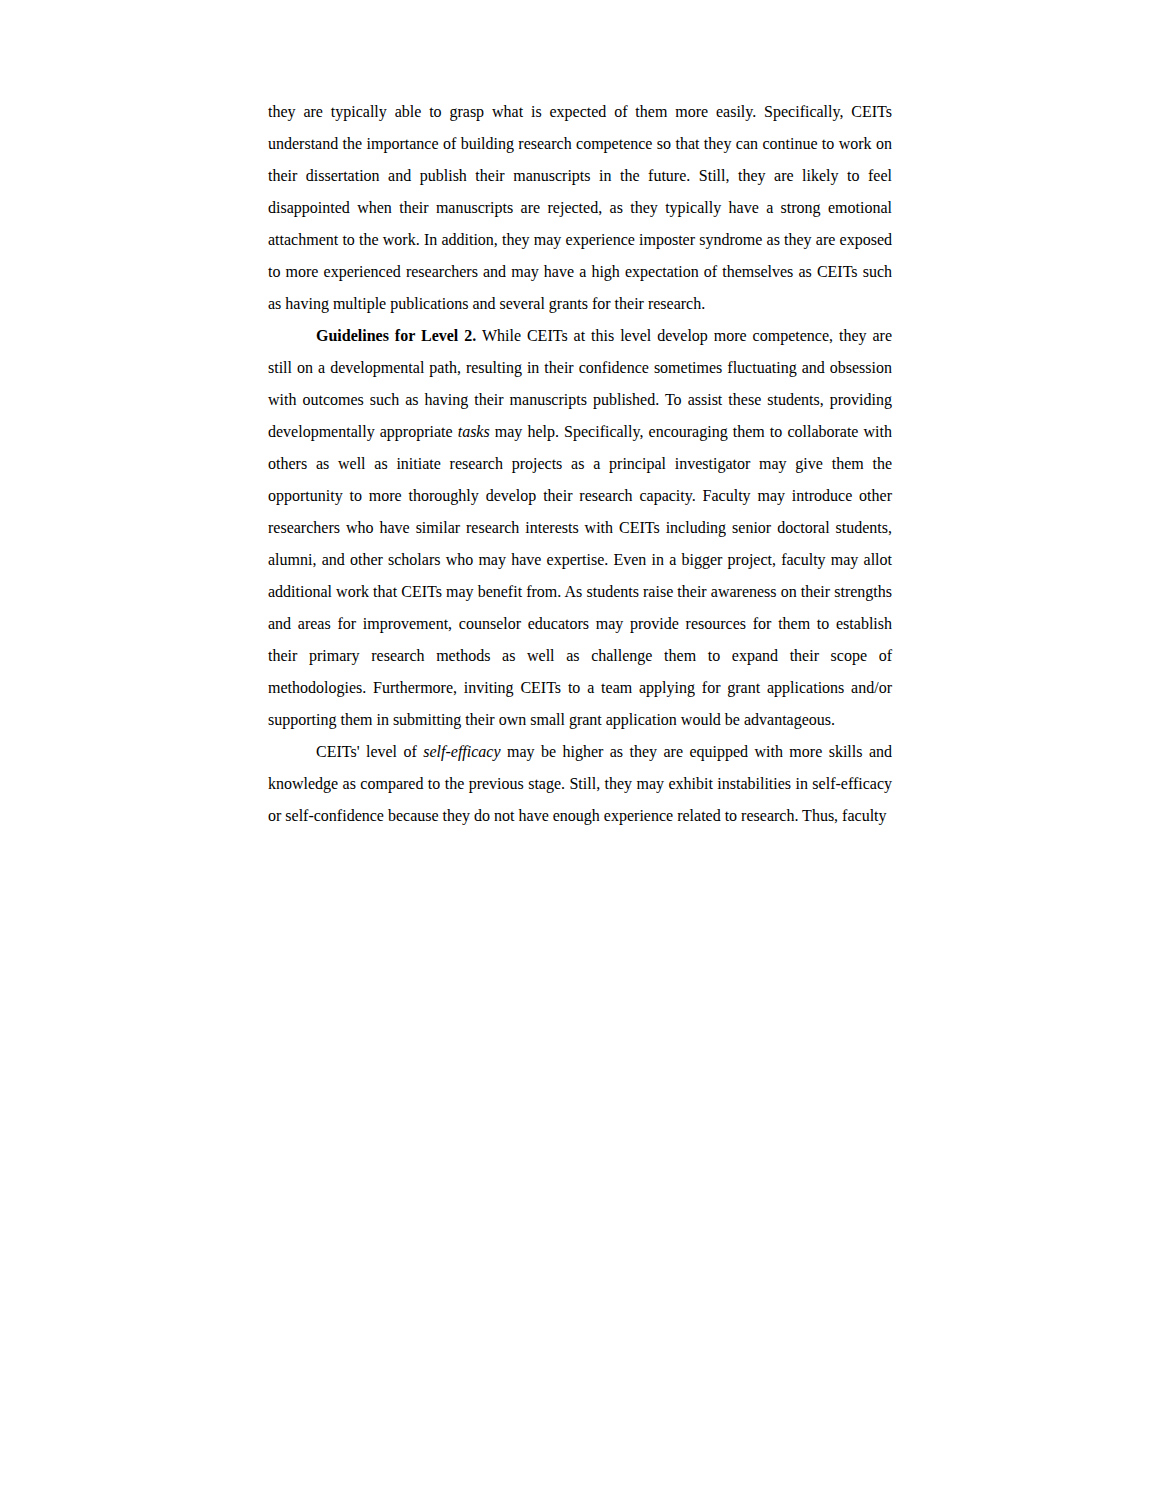they are typically able to grasp what is expected of them more easily. Specifically, CEITs understand the importance of building research competence so that they can continue to work on their dissertation and publish their manuscripts in the future. Still, they are likely to feel disappointed when their manuscripts are rejected, as they typically have a strong emotional attachment to the work. In addition, they may experience imposter syndrome as they are exposed to more experienced researchers and may have a high expectation of themselves as CEITs such as having multiple publications and several grants for their research.
Guidelines for Level 2. While CEITs at this level develop more competence, they are still on a developmental path, resulting in their confidence sometimes fluctuating and obsession with outcomes such as having their manuscripts published. To assist these students, providing developmentally appropriate tasks may help. Specifically, encouraging them to collaborate with others as well as initiate research projects as a principal investigator may give them the opportunity to more thoroughly develop their research capacity. Faculty may introduce other researchers who have similar research interests with CEITs including senior doctoral students, alumni, and other scholars who may have expertise. Even in a bigger project, faculty may allot additional work that CEITs may benefit from. As students raise their awareness on their strengths and areas for improvement, counselor educators may provide resources for them to establish their primary research methods as well as challenge them to expand their scope of methodologies. Furthermore, inviting CEITs to a team applying for grant applications and/or supporting them in submitting their own small grant application would be advantageous.
CEITs' level of self-efficacy may be higher as they are equipped with more skills and knowledge as compared to the previous stage. Still, they may exhibit instabilities in self-efficacy or self-confidence because they do not have enough experience related to research. Thus, faculty